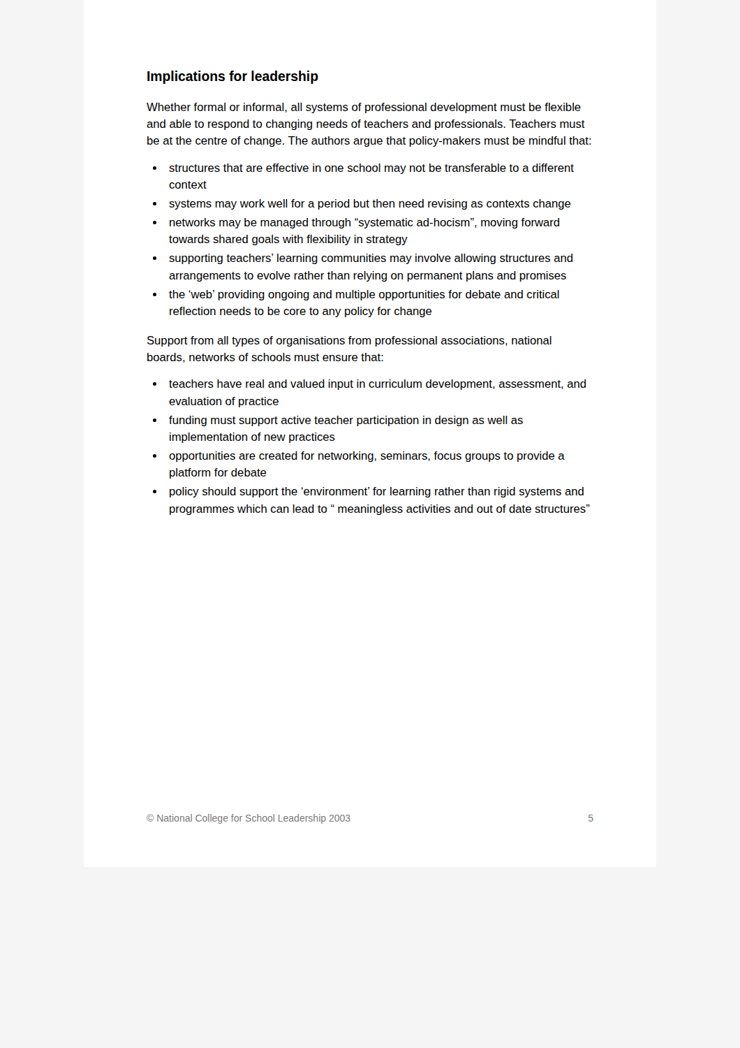Implications for leadership
Whether formal or informal, all systems of professional development must be flexible and able to respond to changing needs of teachers and professionals. Teachers must be at the centre of change. The authors argue that policy-makers must be mindful that:
structures that are effective in one school may not be transferable to a different context
systems may work well for a period but then need revising as contexts change
networks may be managed through “systematic ad-hocism”, moving forward towards shared goals with flexibility in strategy
supporting teachers’ learning communities may involve allowing structures and arrangements to evolve rather than relying on permanent plans and promises
the ‘web’ providing ongoing and multiple opportunities for debate and critical reflection needs to be core to any policy for change
Support from all types of organisations from professional associations, national boards, networks of schools must ensure that:
teachers have real and valued input in curriculum development, assessment, and evaluation of practice
funding must support active teacher participation in design as well as implementation of new practices
opportunities are created for networking, seminars, focus groups to provide a platform for debate
policy should support the ‘environment’ for learning rather than rigid systems and programmes which can lead to “ meaningless activities and out of date structures”
© National College for School Leadership 2003 5